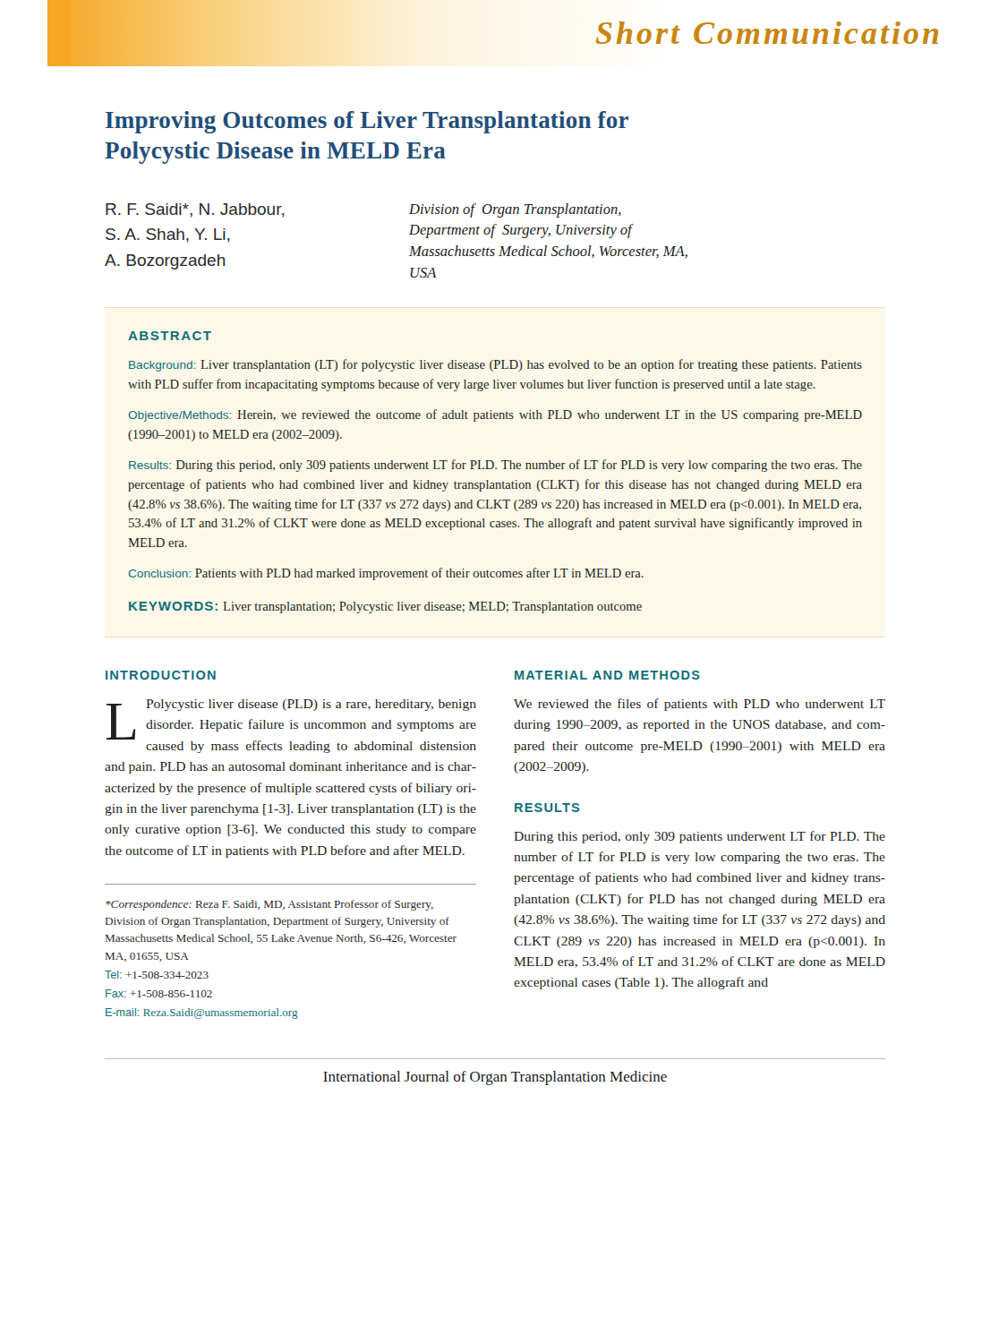Short Communication
Improving Outcomes of Liver Transplantation for
Polycystic Disease in MELD Era
R. F. Saidi*, N. Jabbour,
S. A. Shah, Y. Li,
A. Bozorgzadeh
Division of Organ Transplantation,
Department of Surgery, University of
Massachusetts Medical School, Worcester, MA,
USA
ABSTRACT
Background: Liver transplantation (LT) for polycystic liver disease (PLD) has evolved to be an option for treating these patients. Patients with PLD suffer from incapacitating symptoms because of very large liver volumes but liver function is preserved until a late stage.
Objective/Methods: Herein, we reviewed the outcome of adult patients with PLD who underwent LT in the US comparing pre-MELD (1990–2001) to MELD era (2002–2009).
Results: During this period, only 309 patients underwent LT for PLD. The number of LT for PLD is very low comparing the two eras. The percentage of patients who had combined liver and kidney transplantation (CLKT) for this disease has not changed during MELD era (42.8% vs 38.6%). The waiting time for LT (337 vs 272 days) and CLKT (289 vs 220) has increased in MELD era (p<0.001). In MELD era, 53.4% of LT and 31.2% of CLKT were done as MELD exceptional cases. The allograft and patent survival have significantly improved in MELD era.
Conclusion: Patients with PLD had marked improvement of their outcomes after LT in MELD era.
KEYWORDS: Liver transplantation; Polycystic liver disease; MELD; Transplantation outcome
INTRODUCTION
LPolycystic liver disease (PLD) is a rare, hereditary, benign disorder. Hepatic failure is uncommon and symptoms are caused by mass effects leading to abdominal distension and pain. PLD has an autosomal dominant inheritance and is characterized by the presence of multiple scattered cysts of biliary origin in the liver parenchyma [1-3]. Liver transplantation (LT) is the only curative option [3-6]. We conducted this study to compare the outcome of LT in patients with PLD before and after MELD.
*Correspondence: Reza F. Saidi, MD, Assistant Professor of Surgery, Division of Organ Transplantation, Department of Surgery, University of Massachusetts Medical School, 55 Lake Avenue North, S6-426, Worcester MA, 01655, USA
Tel: +1-508-334-2023
Fax: +1-508-856-1102
E-mail: Reza.Saidi@umassmemorial.org
MATERIAL AND METHODS
We reviewed the files of patients with PLD who underwent LT during 1990–2009, as reported in the UNOS database, and compared their outcome pre-MELD (1990–2001) with MELD era (2002–2009).
RESULTS
During this period, only 309 patients underwent LT for PLD. The number of LT for PLD is very low comparing the two eras. The percentage of patients who had combined liver and kidney transplantation (CLKT) for PLD has not changed during MELD era (42.8% vs 38.6%). The waiting time for LT (337 vs 272 days) and CLKT (289 vs 220) has increased in MELD era (p<0.001). In MELD era, 53.4% of LT and 31.2% of CLKT are done as MELD exceptional cases (Table 1). The allograft and
International Journal of Organ Transplantation Medicine